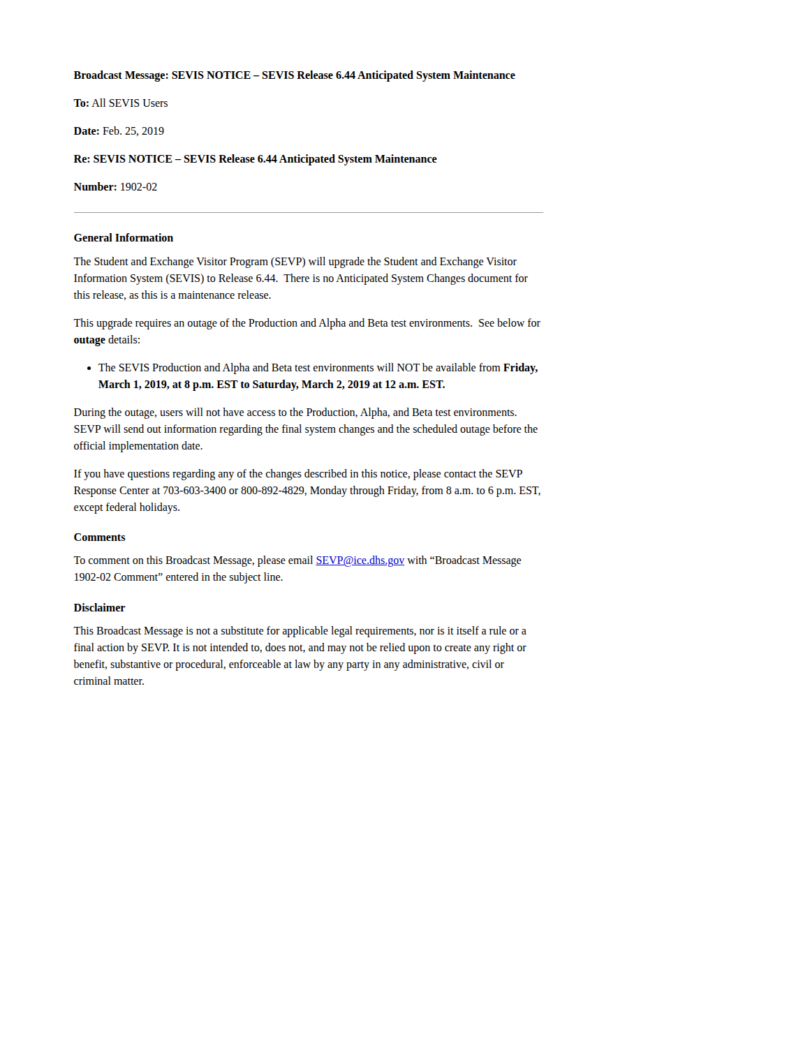Broadcast Message: SEVIS NOTICE – SEVIS Release 6.44 Anticipated System Maintenance
To: All SEVIS Users
Date: Feb. 25, 2019
Re: SEVIS NOTICE – SEVIS Release 6.44 Anticipated System Maintenance
Number: 1902-02
General Information
The Student and Exchange Visitor Program (SEVP) will upgrade the Student and Exchange Visitor Information System (SEVIS) to Release 6.44. There is no Anticipated System Changes document for this release, as this is a maintenance release.
This upgrade requires an outage of the Production and Alpha and Beta test environments. See below for outage details:
The SEVIS Production and Alpha and Beta test environments will NOT be available from Friday, March 1, 2019, at 8 p.m. EST to Saturday, March 2, 2019 at 12 a.m. EST.
During the outage, users will not have access to the Production, Alpha, and Beta test environments. SEVP will send out information regarding the final system changes and the scheduled outage before the official implementation date.
If you have questions regarding any of the changes described in this notice, please contact the SEVP Response Center at 703-603-3400 or 800-892-4829, Monday through Friday, from 8 a.m. to 6 p.m. EST, except federal holidays.
Comments
To comment on this Broadcast Message, please email SEVP@ice.dhs.gov with “Broadcast Message 1902-02 Comment” entered in the subject line.
Disclaimer
This Broadcast Message is not a substitute for applicable legal requirements, nor is it itself a rule or a final action by SEVP. It is not intended to, does not, and may not be relied upon to create any right or benefit, substantive or procedural, enforceable at law by any party in any administrative, civil or criminal matter.